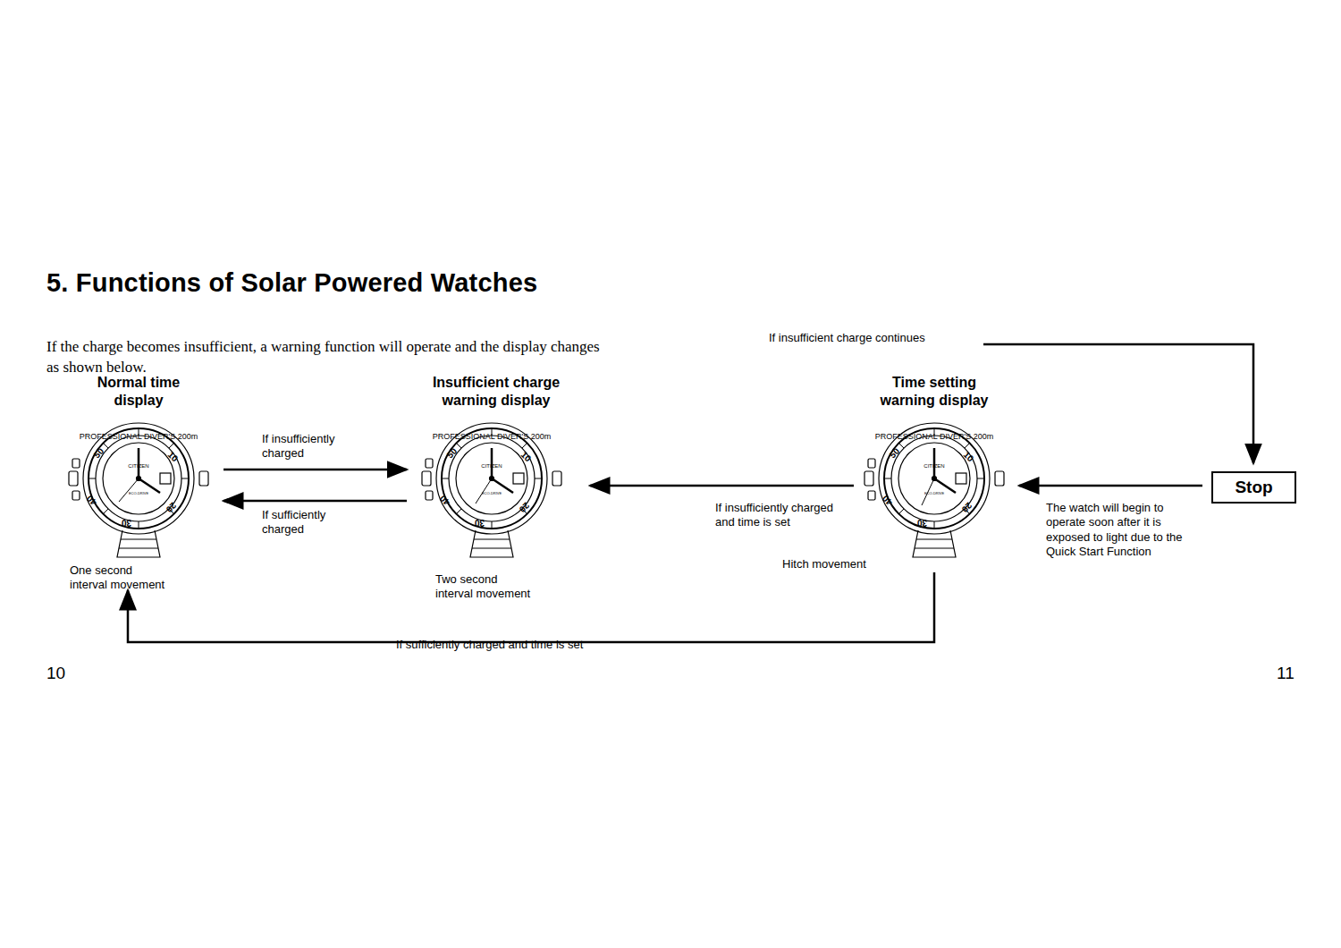5. Functions of Solar Powered Watches
If the charge becomes insufficient, a warning function will operate and the display changes as shown below.
Normal time
display
Insufficient charge
warning display
Time setting
warning display
PROFESSIONAL DIVER'S 200m 10 20 30 40 50 CITIZEN ECO-DRIVE
PROFESSIONAL DIVER'S 200m 10 20 30 40 50 CITIZEN ECO-DRIVE
PROFESSIONAL DIVER'S 200m 10 20 30 40 50 CITIZEN ECO-DRIVE
Stop
If insufficiently
charged
If sufficiently
charged
One second
interval movement
Two second
interval movement
If insufficient charge continues
If insufficiently charged
and time is set
Hitch movement
The watch will begin to
operate soon after it is
exposed to light due to the
Quick Start Function
If sufficiently charged and time is set
10
11